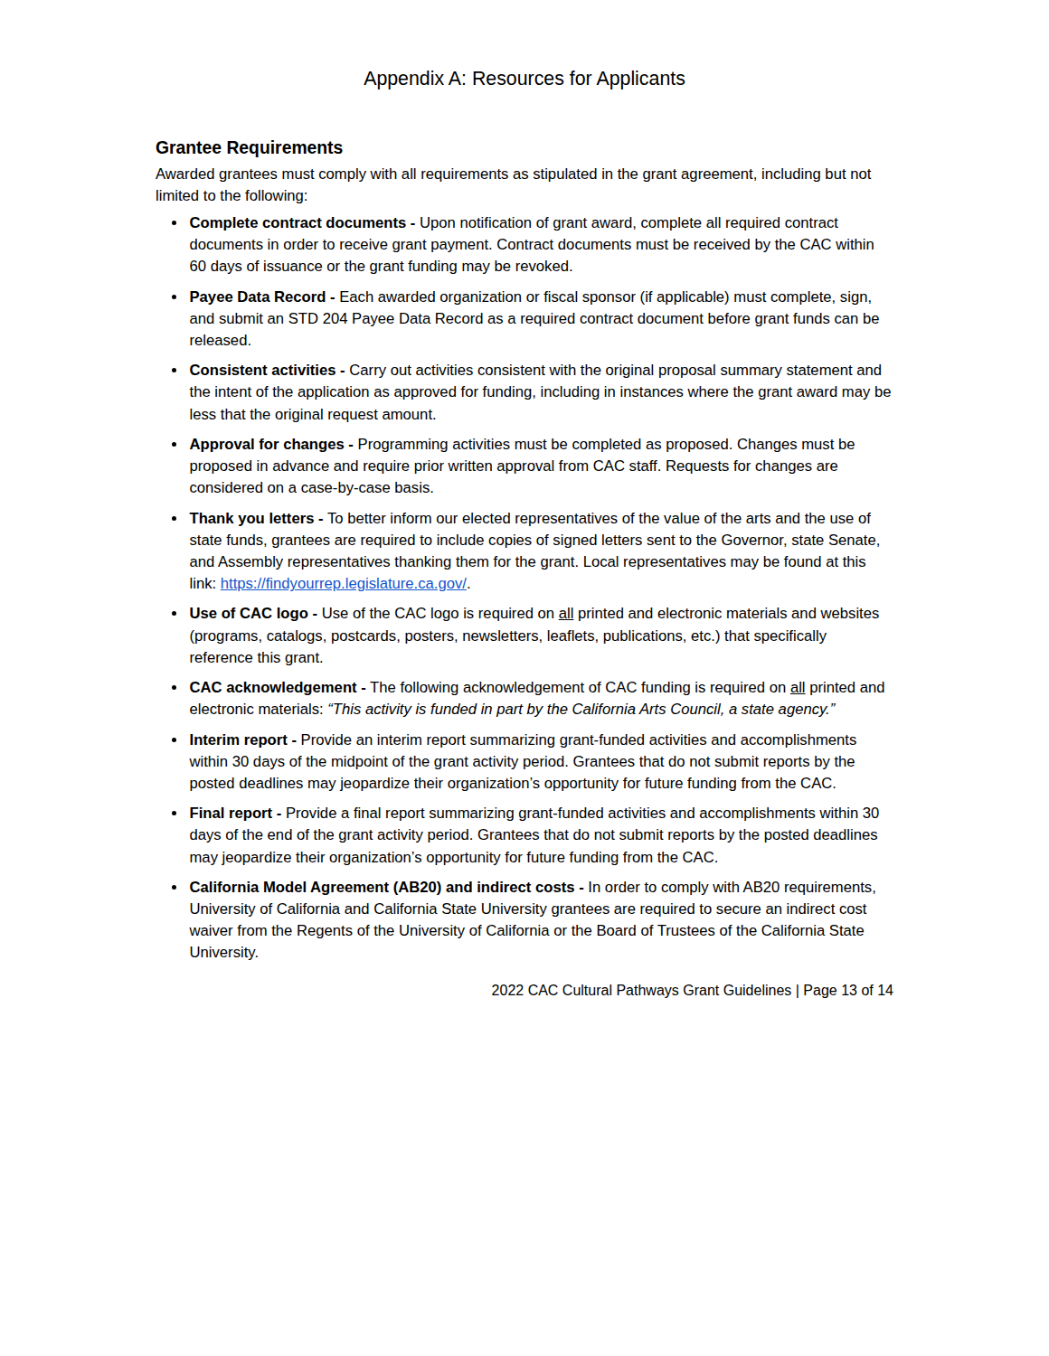Appendix A: Resources for Applicants
Grantee Requirements
Awarded grantees must comply with all requirements as stipulated in the grant agreement, including but not limited to the following:
Complete contract documents - Upon notification of grant award, complete all required contract documents in order to receive grant payment. Contract documents must be received by the CAC within 60 days of issuance or the grant funding may be revoked.
Payee Data Record - Each awarded organization or fiscal sponsor (if applicable) must complete, sign, and submit an STD 204 Payee Data Record as a required contract document before grant funds can be released.
Consistent activities - Carry out activities consistent with the original proposal summary statement and the intent of the application as approved for funding, including in instances where the grant award may be less that the original request amount.
Approval for changes - Programming activities must be completed as proposed. Changes must be proposed in advance and require prior written approval from CAC staff. Requests for changes are considered on a case-by-case basis.
Thank you letters - To better inform our elected representatives of the value of the arts and the use of state funds, grantees are required to include copies of signed letters sent to the Governor, state Senate, and Assembly representatives thanking them for the grant. Local representatives may be found at this link: https://findyourrep.legislature.ca.gov/.
Use of CAC logo - Use of the CAC logo is required on all printed and electronic materials and websites (programs, catalogs, postcards, posters, newsletters, leaflets, publications, etc.) that specifically reference this grant.
CAC acknowledgement - The following acknowledgement of CAC funding is required on all printed and electronic materials: “This activity is funded in part by the California Arts Council, a state agency.”
Interim report - Provide an interim report summarizing grant-funded activities and accomplishments within 30 days of the midpoint of the grant activity period. Grantees that do not submit reports by the posted deadlines may jeopardize their organization’s opportunity for future funding from the CAC.
Final report - Provide a final report summarizing grant-funded activities and accomplishments within 30 days of the end of the grant activity period. Grantees that do not submit reports by the posted deadlines may jeopardize their organization’s opportunity for future funding from the CAC.
California Model Agreement (AB20) and indirect costs - In order to comply with AB20 requirements, University of California and California State University grantees are required to secure an indirect cost waiver from the Regents of the University of California or the Board of Trustees of the California State University.
2022 CAC Cultural Pathways Grant Guidelines | Page 13 of 14